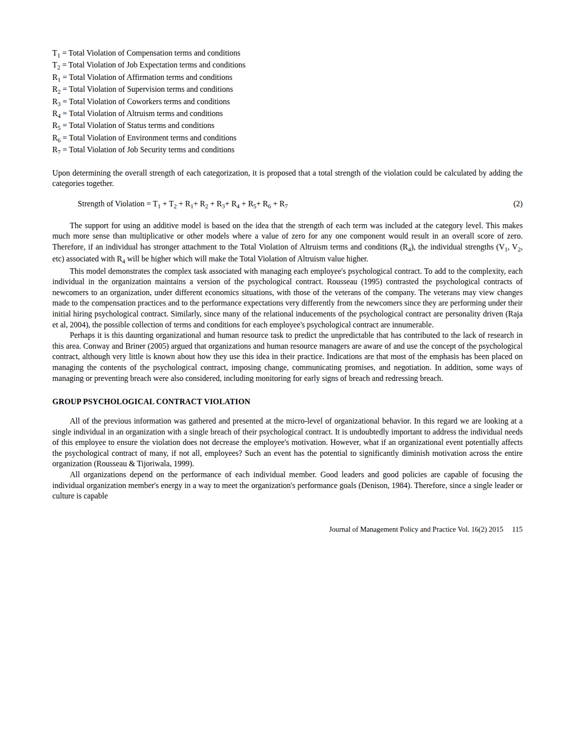T1 = Total Violation of Compensation terms and conditions
T2 = Total Violation of Job Expectation terms and conditions
R1 = Total Violation of Affirmation terms and conditions
R2 = Total Violation of Supervision terms and conditions
R3 = Total Violation of Coworkers terms and conditions
R4 = Total Violation of Altruism terms and conditions
R5 = Total Violation of Status terms and conditions
R6 = Total Violation of Environment terms and conditions
R7 = Total Violation of Job Security terms and conditions
Upon determining the overall strength of each categorization, it is proposed that a total strength of the violation could be calculated by adding the categories together.
Strength of Violation = T1 + T2 + R1+ R2 + R3+ R4 + R5+ R6 + R7(2)
The support for using an additive model is based on the idea that the strength of each term was included at the category level. This makes much more sense than multiplicative or other models where a value of zero for any one component would result in an overall score of zero. Therefore, if an individual has stronger attachment to the Total Violation of Altruism terms and conditions (R4), the individual strengths (V1, V2, etc) associated with R4 will be higher which will make the Total Violation of Altruism value higher.
This model demonstrates the complex task associated with managing each employee's psychological contract. To add to the complexity, each individual in the organization maintains a version of the psychological contract. Rousseau (1995) contrasted the psychological contracts of newcomers to an organization, under different economics situations, with those of the veterans of the company. The veterans may view changes made to the compensation practices and to the performance expectations very differently from the newcomers since they are performing under their initial hiring psychological contract. Similarly, since many of the relational inducements of the psychological contract are personality driven (Raja et al, 2004), the possible collection of terms and conditions for each employee's psychological contract are innumerable.
Perhaps it is this daunting organizational and human resource task to predict the unpredictable that has contributed to the lack of research in this area. Conway and Briner (2005) argued that organizations and human resource managers are aware of and use the concept of the psychological contract, although very little is known about how they use this idea in their practice. Indications are that most of the emphasis has been placed on managing the contents of the psychological contract, imposing change, communicating promises, and negotiation. In addition, some ways of managing or preventing breach were also considered, including monitoring for early signs of breach and redressing breach.
Group Psychological Contract Violation
All of the previous information was gathered and presented at the micro-level of organizational behavior. In this regard we are looking at a single individual in an organization with a single breach of their psychological contract. It is undoubtedly important to address the individual needs of this employee to ensure the violation does not decrease the employee's motivation. However, what if an organizational event potentially affects the psychological contract of many, if not all, employees? Such an event has the potential to significantly diminish motivation across the entire organization (Rousseau & Tijoriwala, 1999).
All organizations depend on the performance of each individual member. Good leaders and good policies are capable of focusing the individual organization member's energy in a way to meet the organization's performance goals (Denison, 1984). Therefore, since a single leader or culture is capable
Journal of Management Policy and Practice Vol. 16(2) 2015115